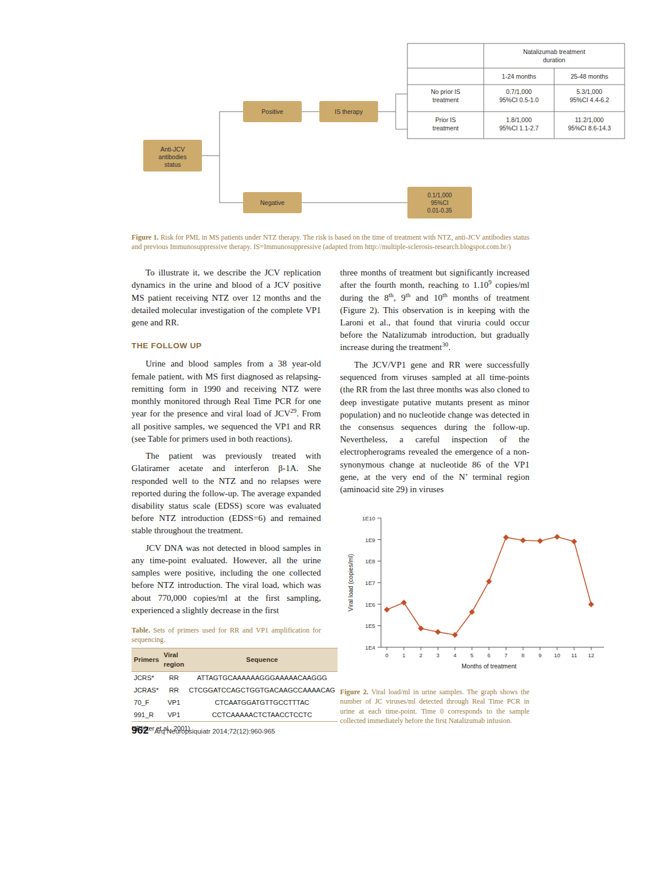Anti-JCV antibodies status Positive IS therapy Negative 0.1/1,000 95%CI 0.01-0.35 Natalizumab treatment duration 1-24 months 25-48 months No prior IS treatment 0.7/1,000 95%CI 0.5-1.0 5.3/1,000 95%CI 4.4-6.2 Prior IS treatment 1.8/1,000 95%CI 1.1-2.7 11.2/1,000 95%CI 8.6-14.3
Figure 1. Risk for PML in MS patients under NTZ therapy. The risk is based on the time of treatment with NTZ, anti-JCV antibodies status and previous Immunosuppressive therapy. IS=Immunosuppressive (adapted from http://multiple-sclerosis-research.blogspot.com.br/)
To illustrate it, we describe the JCV replication dynamics in the urine and blood of a JCV positive MS patient receiving NTZ over 12 months and the detailed molecular investigation of the complete VP1 gene and RR.
The follow up
Urine and blood samples from a 38 year-old female patient, with MS first diagnosed as relapsing-remitting form in 1990 and receiving NTZ were monthly monitored through Real Time PCR for one year for the presence and viral load of JCV29. From all positive samples, we sequenced the VP1 and RR (see Table for primers used in both reactions).
The patient was previously treated with Glatiramer acetate and interferon β-1A. She responded well to the NTZ and no relapses were reported during the follow-up. The average expanded disability status scale (EDSS) score was evaluated before NTZ introduction (EDSS=6) and remained stable throughout the treatment.
JCV DNA was not detected in blood samples in any time-point evaluated. However, all the urine samples were positive, including the one collected before NTZ introduction. The viral load, which was about 770,000 copies/ml at the first sampling, experienced a slightly decrease in the first
Table. Sets of primers used for RR and VP1 amplification for sequencing.
| Primers | Viral region | Sequence |
| --- | --- | --- |
| JCRS* | RR | ATTAGTGCAAAAAAGGGAAAAACAAGGG |
| JCRAS* | RR | CTCGGATCCAGCTGGTGACAAGCCAAAACAG |
| 70_F | VP1 | CTCAATGGATGTTGCCTTTAC |
| 991_R | VP1 | CCTCAAAAACTCTAACCTCCTC |
*(Pfister et al., 2001).
three months of treatment but significantly increased after the fourth month, reaching to 1.109 copies/ml during the 8th, 9th and 10th months of treatment (Figure 2). This observation is in keeping with the Laroni et al., that found that viruria could occur before the Natalizumab introduction, but gradually increase during the treatment30.
The JCV/VP1 gene and RR were successfully sequenced from viruses sampled at all time-points (the RR from the last three months was also cloned to deep investigate putative mutants present as minor population) and no nucleotide change was detected in the consensus sequences during the follow-up. Nevertheless, a careful inspection of the electropherograms revealed the emergence of a non-synonymous change at nucleotide 86 of the VP1 gene, at the very end of the N’ terminal region (aminoacid site 29) in viruses
1E10 1E9 1E8 1E7 1E6 1E5 1E4 0 1 2 3 4 5 6 7 8 9 10 11 12 Months of treatment Viral load (copies/ml)
Figure 2. Viral load/ml in urine samples. The graph shows the number of JC viruses/ml detected through Real Time PCR in urine at each time-point. Time 0 corresponds to the sample collected immediately before the first Natalizumab infusion.
962 Arq Neuropsiquiatr 2014;72(12):960-965